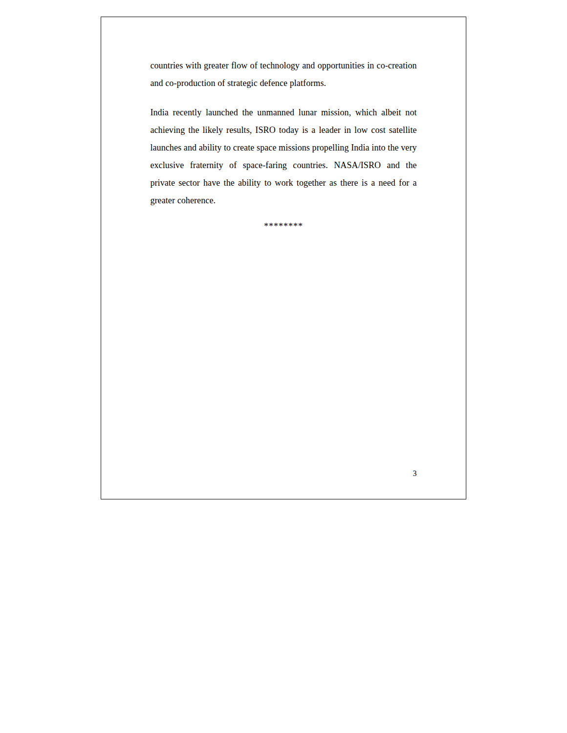countries with greater flow of technology and opportunities in co-creation and co-production of strategic defence platforms.
India recently launched the unmanned lunar mission, which albeit not achieving the likely results, ISRO today is a leader in low cost satellite launches and ability to create space missions propelling India into the very exclusive fraternity of space-faring countries. NASA/ISRO and the private sector have the ability to work together as there is a need for a greater coherence.
********
3